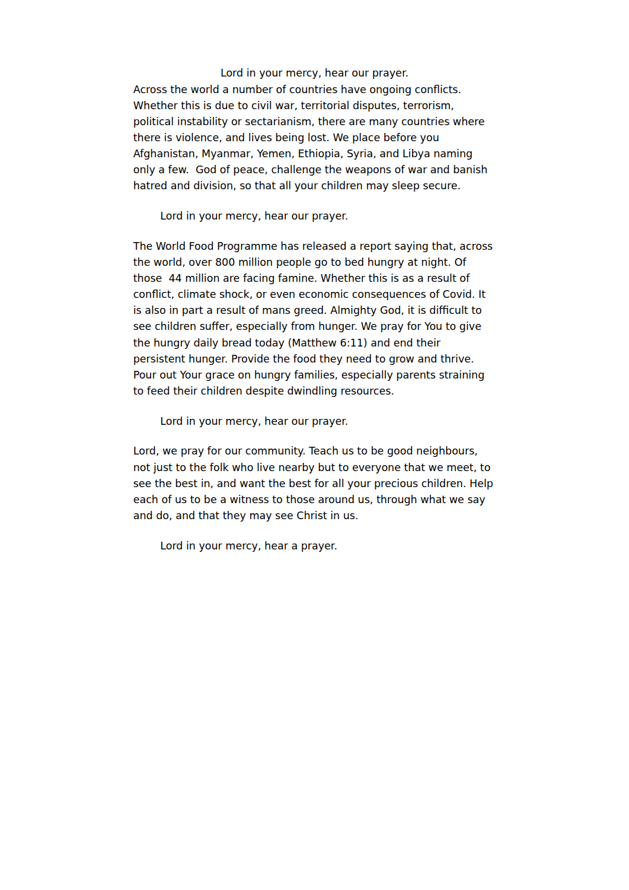Lord in your mercy, hear our prayer.
Across the world a number of countries have ongoing conflicts. Whether this is due to civil war, territorial disputes, terrorism, political instability or sectarianism, there are many countries where there is violence, and lives being lost. We place before you Afghanistan, Myanmar, Yemen, Ethiopia, Syria, and Libya naming only a few. God of peace, challenge the weapons of war and banish hatred and division, so that all your children may sleep secure.
Lord in your mercy, hear our prayer.
The World Food Programme has released a report saying that, across the world, over 800 million people go to bed hungry at night. Of those 44 million are facing famine. Whether this is as a result of conflict, climate shock, or even economic consequences of Covid. It is also in part a result of mans greed. Almighty God, it is difficult to see children suffer, especially from hunger. We pray for You to give the hungry daily bread today (Matthew 6:11) and end their persistent hunger. Provide the food they need to grow and thrive. Pour out Your grace on hungry families, especially parents straining to feed their children despite dwindling resources.
Lord in your mercy, hear our prayer.
Lord, we pray for our community. Teach us to be good neighbours, not just to the folk who live nearby but to everyone that we meet, to see the best in, and want the best for all your precious children. Help each of us to be a witness to those around us, through what we say and do, and that they may see Christ in us.
Lord in your mercy, hear a prayer.